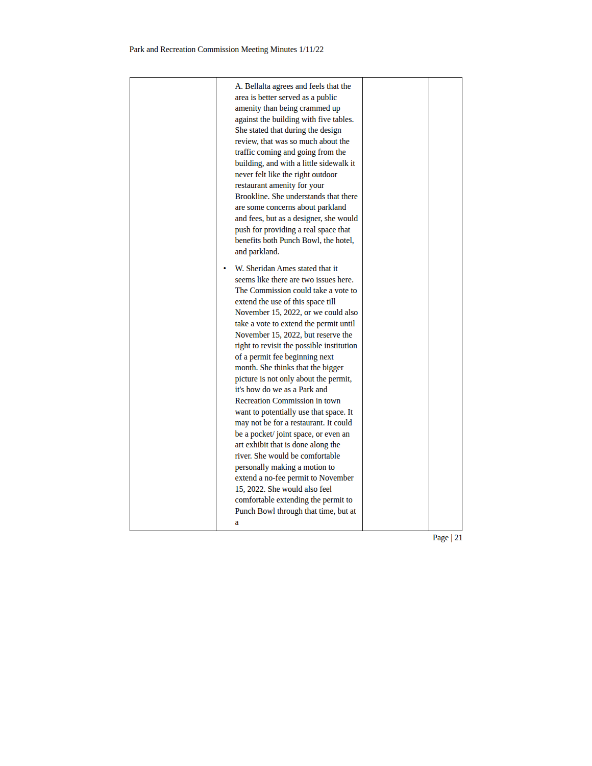Park and Recreation Commission Meeting Minutes 1/11/22
| | A. Bellalta agrees and feels that the area is better served as a public amenity than being crammed up against the building with five tables. She stated that during the design review, that was so much about the traffic coming and going from the building, and with a little sidewalk it never felt like the right outdoor restaurant amenity for your Brookline. She understands that there are some concerns about parkland and fees, but as a designer, she would push for providing a real space that benefits both Punch Bowl, the hotel, and parkland. W. Sheridan Ames stated that it seems like there are two issues here. The Commission could take a vote to extend the use of this space till November 15, 2022, or we could also take a vote to extend the permit until November 15, 2022, but reserve the right to revisit the possible institution of a permit fee beginning next month. She thinks that the bigger picture is not only about the permit, it's how do we as a Park and Recreation Commission in town want to potentially use that space. It may not be for a restaurant. It could be a pocket/ joint space, or even an art exhibit that is done along the river. She would be comfortable personally making a motion to extend a no-fee permit to November 15, 2022. She would also feel comfortable extending the permit to Punch Bowl through that time, but at a | | |
Page | 21